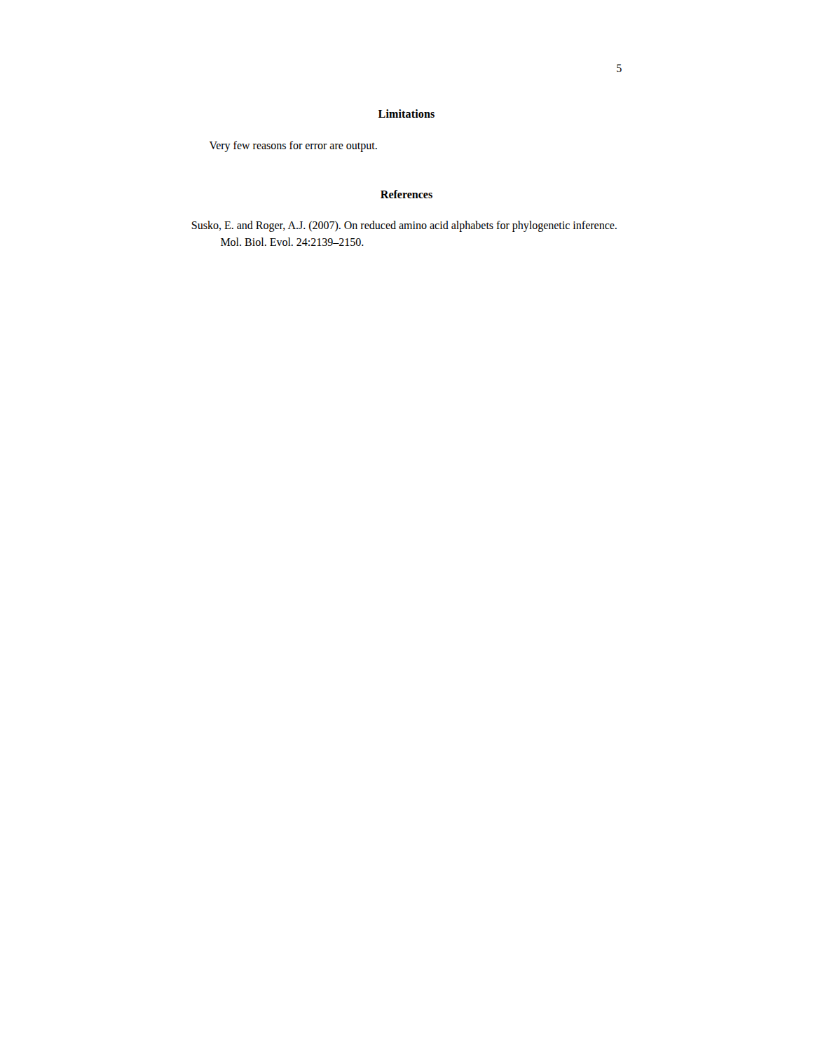5
Limitations
Very few reasons for error are output.
References
Susko, E. and Roger, A.J. (2007). On reduced amino acid alphabets for phylogenetic inference. Mol. Biol. Evol. 24:2139–2150.